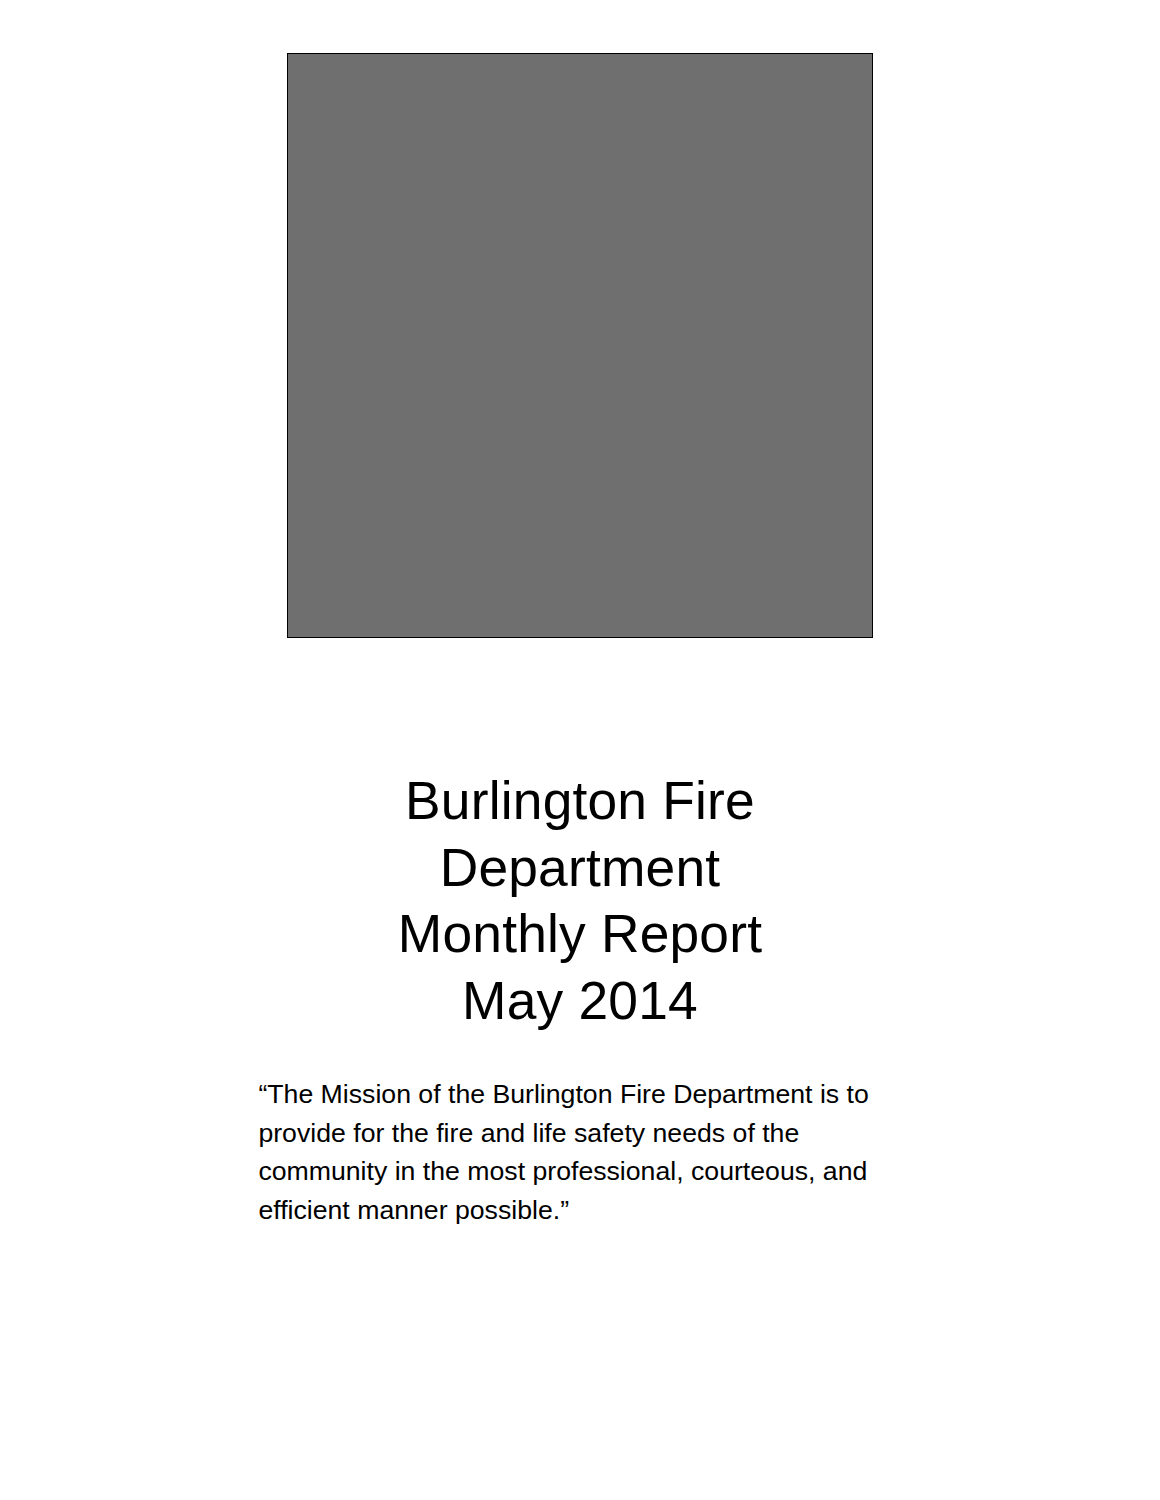Burlington Fire Department Monthly Report May 2014
“The Mission of the Burlington Fire Department is to provide for the fire and life safety needs of the community in the most professional, courteous, and efficient manner possible.”